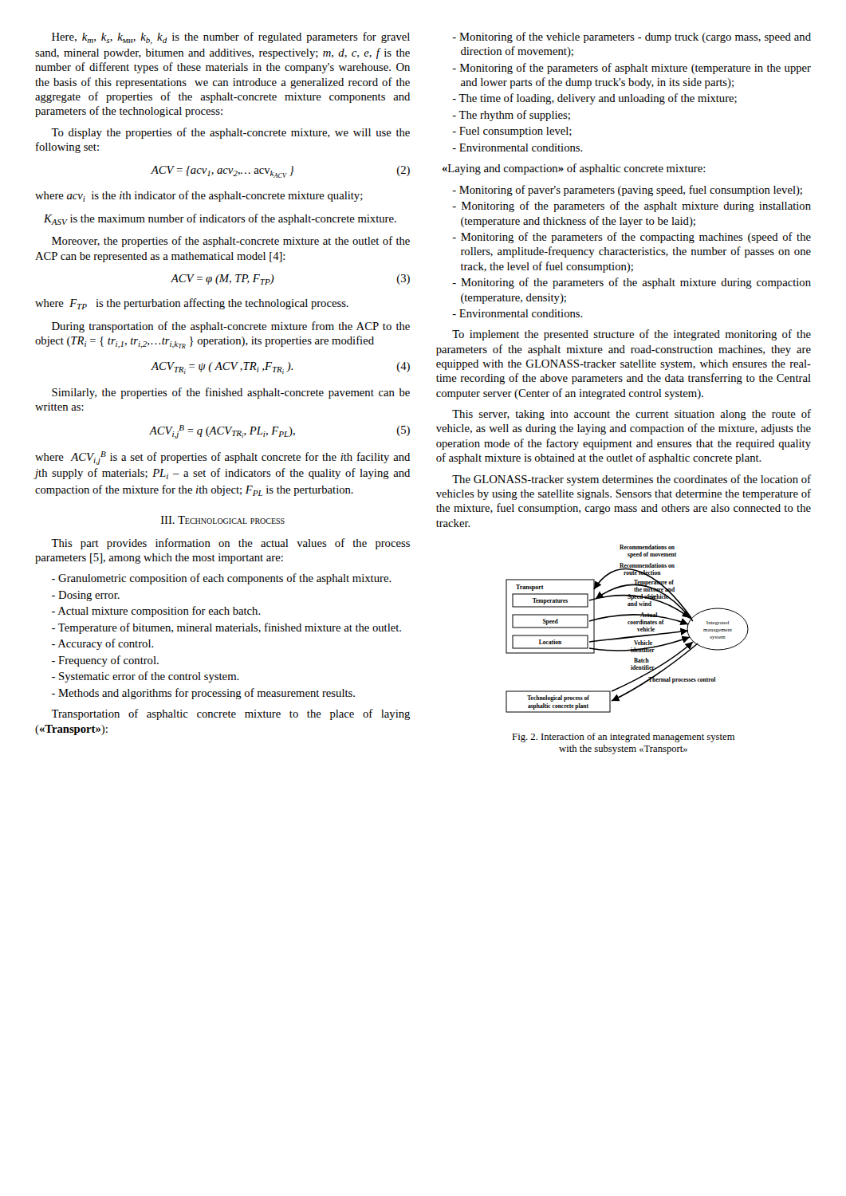Here, km, ks, kмн, kb, kd is the number of regulated parameters for gravel sand, mineral powder, bitumen and additives, respectively; m, d, c, e, f is the number of different types of these materials in the company's warehouse. On the basis of this representations we can introduce a generalized record of the aggregate of properties of the asphalt-concrete mixture components and parameters of the technological process:
To display the properties of the asphalt-concrete mixture, we will use the following set:
ACV = {acv1, acv2,… acvkACV } (2)
where acvi is the ith indicator of the asphalt-concrete mixture quality;
KASV is the maximum number of indicators of the asphalt-concrete mixture.
Moreover, the properties of the asphalt-concrete mixture at the outlet of the ACP can be represented as a mathematical model [4]:
ACV = φ (M, TP, FTP) (3)
where FTP is the perturbation affecting the technological process.
During transportation of the asphalt-concrete mixture from the ACP to the object (TRi = { tri,1, tri,2,…tri,kTR } operation), its properties are modified
ACVTRi = ψ ( ACV ,TRi ,FTRi ). (4)
Similarly, the properties of the finished asphalt-concrete pavement can be written as:
ACVi,jB = q (ACVTRi, PLi, FPL), (5)
where ACVi,jB is a set of properties of asphalt concrete for the ith facility and jth supply of materials; PLi – a set of indicators of the quality of laying and compaction of the mixture for the ith object; FPL is the perturbation.
III. Technological process
This part provides information on the actual values of the process parameters [5], among which the most important are:
Granulometric composition of each components of the asphalt mixture.
Dosing error.
Actual mixture composition for each batch.
Temperature of bitumen, mineral materials, finished mixture at the outlet.
Accuracy of control.
Frequency of control.
Systematic error of the control system.
Methods and algorithms for processing of measurement results.
Transportation of asphaltic concrete mixture to the place of laying («Transport»):
Monitoring of the vehicle parameters - dump truck (cargo mass, speed and direction of movement);
Monitoring of the parameters of asphalt mixture (temperature in the upper and lower parts of the dump truck's body, in its side parts);
The time of loading, delivery and unloading of the mixture;
The rhythm of supplies;
Fuel consumption level;
Environmental conditions.
«Laying and compaction» of asphaltic concrete mixture:
Monitoring of paver's parameters (paving speed, fuel consumption level);
Monitoring of the parameters of the asphalt mixture during installation (temperature and thickness of the layer to be laid);
Monitoring of the parameters of the compacting machines (speed of the rollers, amplitude-frequency characteristics, the number of passes on one track, the level of fuel consumption);
Monitoring of the parameters of the asphalt mixture during compaction (temperature, density);
Environmental conditions.
To implement the presented structure of the integrated monitoring of the parameters of the asphalt mixture and road-construction machines, they are equipped with the GLONASS-tracker satellite system, which ensures the real-time recording of the above parameters and the data transferring to the Central computer server (Center of an integrated control system).
This server, taking into account the current situation along the route of vehicle, as well as during the laying and compaction of the mixture, adjusts the operation mode of the factory equipment and ensures that the required quality of asphalt mixture is obtained at the outlet of asphaltic concrete plant.
The GLONASS-tracker system determines the coordinates of the location of vehicles by using the satellite signals. Sensors that determine the temperature of the mixture, fuel consumption, cargo mass and others are also connected to the tracker.
Transport Temperatures Speed Location Integrated management system Technological process of asphaltic concrete plant Recommendations on speed of movement Recommendations on route selection Temperature of the mixture and air Speed of vehicle and wind Actual coordinates of vehicle Vehicle identifier Batch identifier Thermal processes control
Fig. 2. Interaction of an integrated management system
with the subsystem «Transport»